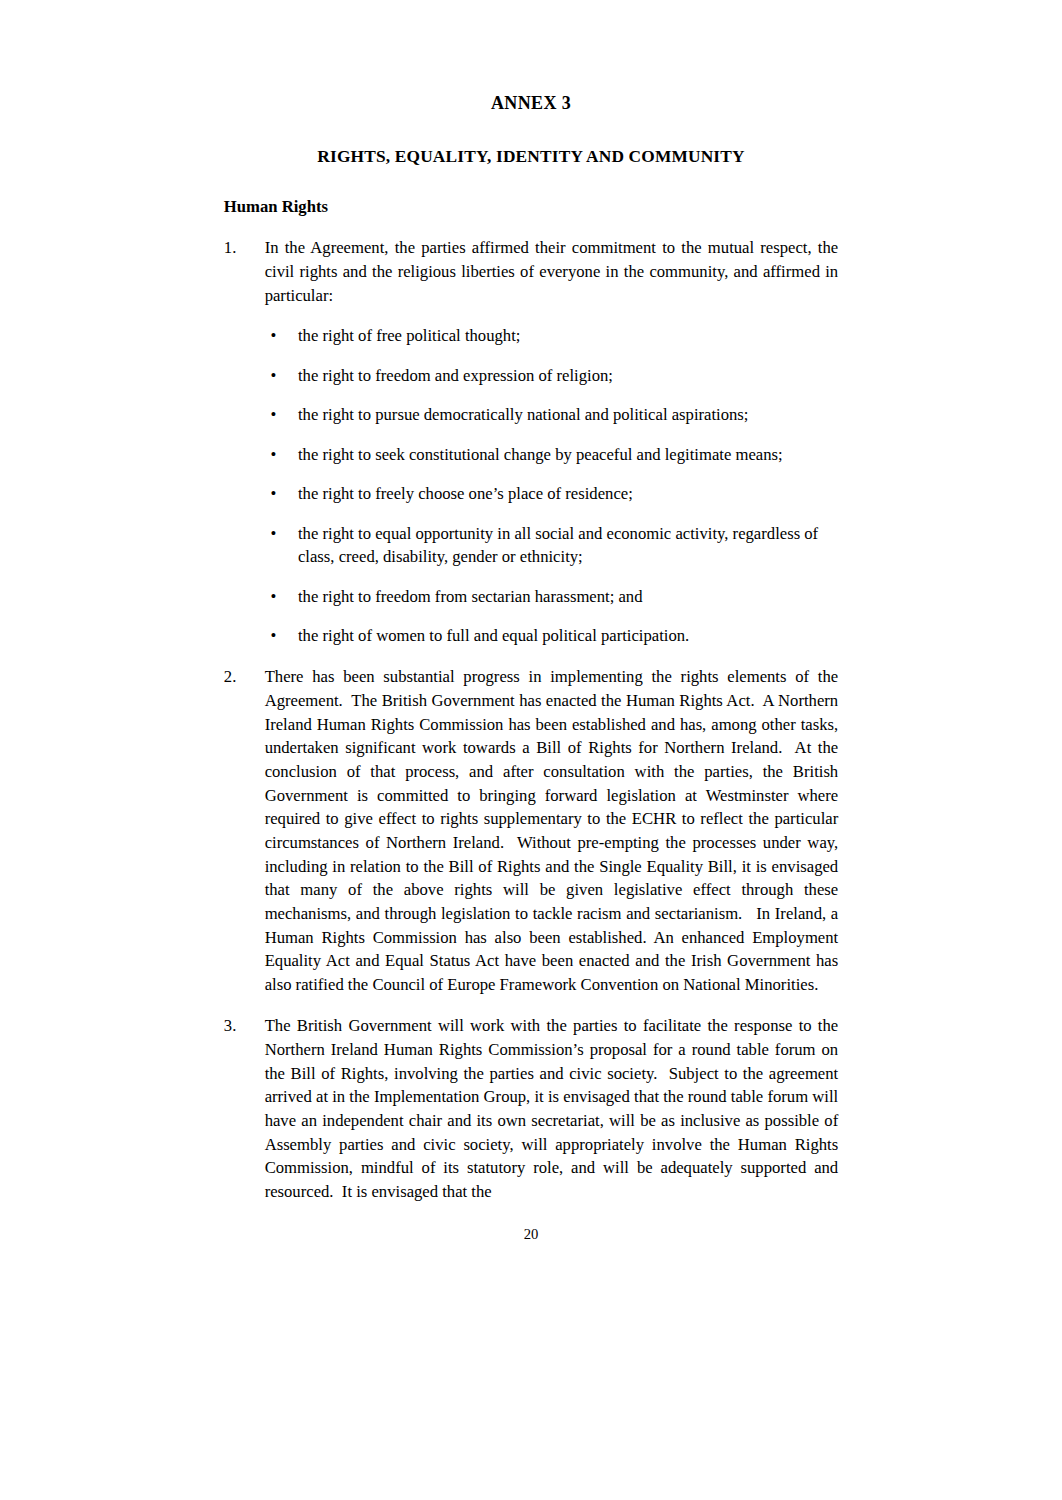ANNEX 3
RIGHTS, EQUALITY, IDENTITY AND COMMUNITY
Human Rights
1. In the Agreement, the parties affirmed their commitment to the mutual respect, the civil rights and the religious liberties of everyone in the community, and affirmed in particular:
the right of free political thought;
the right to freedom and expression of religion;
the right to pursue democratically national and political aspirations;
the right to seek constitutional change by peaceful and legitimate means;
the right to freely choose one’s place of residence;
the right to equal opportunity in all social and economic activity, regardless of class, creed, disability, gender or ethnicity;
the right to freedom from sectarian harassment; and
the right of women to full and equal political participation.
2. There has been substantial progress in implementing the rights elements of the Agreement. The British Government has enacted the Human Rights Act. A Northern Ireland Human Rights Commission has been established and has, among other tasks, undertaken significant work towards a Bill of Rights for Northern Ireland. At the conclusion of that process, and after consultation with the parties, the British Government is committed to bringing forward legislation at Westminster where required to give effect to rights supplementary to the ECHR to reflect the particular circumstances of Northern Ireland. Without pre-empting the processes under way, including in relation to the Bill of Rights and the Single Equality Bill, it is envisaged that many of the above rights will be given legislative effect through these mechanisms, and through legislation to tackle racism and sectarianism. In Ireland, a Human Rights Commission has also been established. An enhanced Employment Equality Act and Equal Status Act have been enacted and the Irish Government has also ratified the Council of Europe Framework Convention on National Minorities.
3. The British Government will work with the parties to facilitate the response to the Northern Ireland Human Rights Commission’s proposal for a round table forum on the Bill of Rights, involving the parties and civic society. Subject to the agreement arrived at in the Implementation Group, it is envisaged that the round table forum will have an independent chair and its own secretariat, will be as inclusive as possible of Assembly parties and civic society, will appropriately involve the Human Rights Commission, mindful of its statutory role, and will be adequately supported and resourced. It is envisaged that the
20